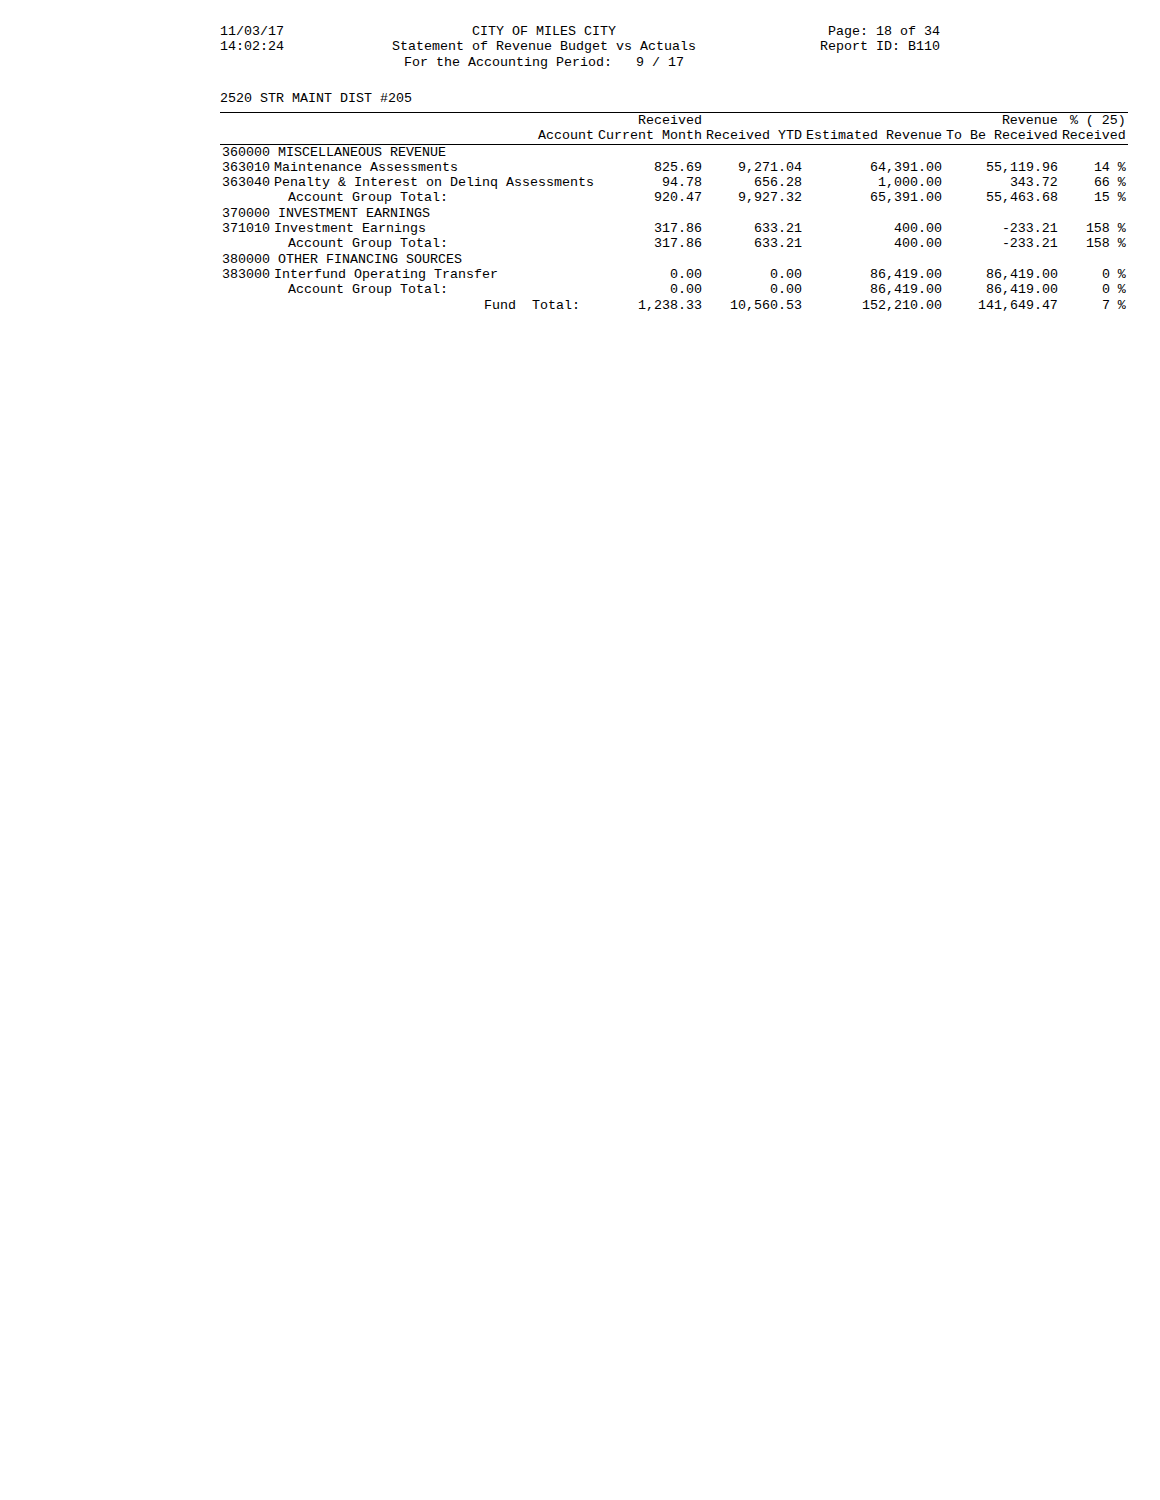| 11/03/17 | CITY OF MILES CITY | Page: 18 of 34 |
| 14:02:24 | Statement of Revenue Budget vs Actuals | Report ID: B110 |
| | For the Accounting Period: 9 / 17 | |
2520 STR MAINT DIST #205
| | | Received | | | Revenue | % ( 25) |
| --- | --- | --- | --- | --- | --- | --- |
| | Account | Current Month | Received YTD | Estimated Revenue | To Be Received | Received |
| 360000 MISCELLANEOUS REVENUE | | | | | |
| 363010 | Maintenance Assessments | 825.69 | 9,271.04 | 64,391.00 | 55,119.96 | 14 % |
| 363040 | Penalty & Interest on Delinq Assessments | 94.78 | 656.28 | 1,000.00 | 343.72 | 66 % |
| | Account Group Total: | 920.47 | 9,927.32 | 65,391.00 | 55,463.68 | 15 % |
| 370000 INVESTMENT EARNINGS | | | | | |
| 371010 | Investment Earnings | 317.86 | 633.21 | 400.00 | -233.21 | 158 % |
| | Account Group Total: | 317.86 | 633.21 | 400.00 | -233.21 | 158 % |
| 380000 OTHER FINANCING SOURCES | | | | | |
| 383000 | Interfund Operating Transfer | 0.00 | 0.00 | 86,419.00 | 86,419.00 | 0 % |
| | Account Group Total: | 0.00 | 0.00 | 86,419.00 | 86,419.00 | 0 % |
| | Fund Total: | 1,238.33 | 10,560.53 | 152,210.00 | 141,649.47 | 7 % |